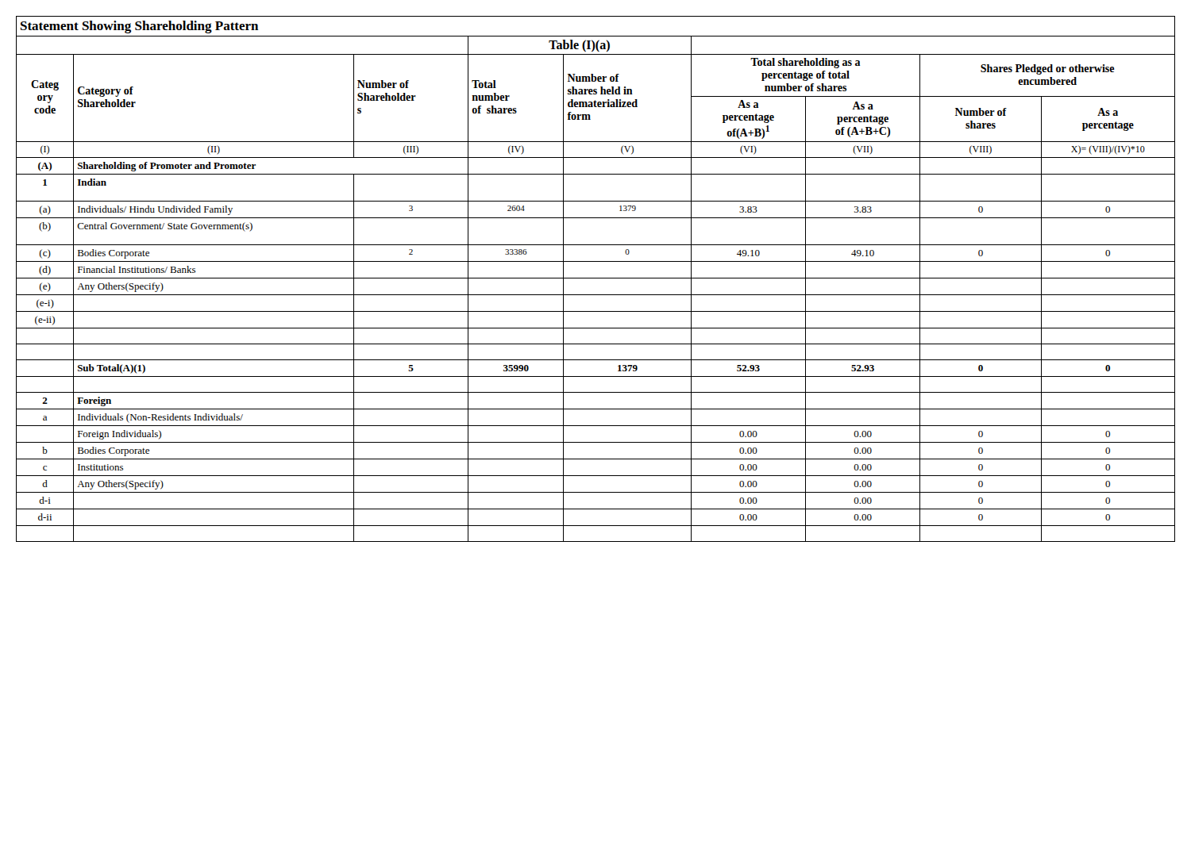| Statement Showing Shareholding Pattern |
| | Table (I)(a) | |
| Categ ory code | Category of Shareholder | Number of Shareholder s | Total number of shares | Number of shares held in dematerialized form | Total shareholding as a percentage of total number of shares | Shares Pledged or otherwise encumbered |
| As a percentage of(A+B) 1 | As a percentage of (A+B+C) | Number of shares | As a percentage |
| (I) | (II) | (III) | (IV) | (V) | (VI) | (VII) | (VIII) | X)= (VIII)/(IV)*10 |
| (A) | Shareholding of Promoter and Promoter | | | | | | |
| 1 | Indian | | | | | | | |
| (a) | Individuals/ Hindu Undivided Family | 3 | 2604 | 1379 | 3.83 | 3.83 | 0 | 0 |
| (b) | Central Government/ State Government(s) | | | | | | | |
| (c) | Bodies Corporate | 2 | 33386 | 0 | 49.10 | 49.10 | 0 | 0 |
| (d) | Financial Institutions/ Banks | | | | | | | |
| (e) | Any Others(Specify) | | | | | | | |
| (e-i) | | | | | | | | |
| (e-ii) | | | | | | | | |
| | Sub Total(A)(1) | 5 | 35990 | 1379 | 52.93 | 52.93 | 0 | 0 |
| 2 | Foreign | | | | | | | |
| a | Individuals (Non-Residents Individuals/ | | | | | | | |
| | Foreign Individuals) | | | | 0.00 | 0.00 | 0 | 0 |
| b | Bodies Corporate | | | | 0.00 | 0.00 | 0 | 0 |
| c | Institutions | | | | 0.00 | 0.00 | 0 | 0 |
| d | Any Others(Specify) | | | | 0.00 | 0.00 | 0 | 0 |
| d-i | | | | | 0.00 | 0.00 | 0 | 0 |
| d-ii | | | | | 0.00 | 0.00 | 0 | 0 |